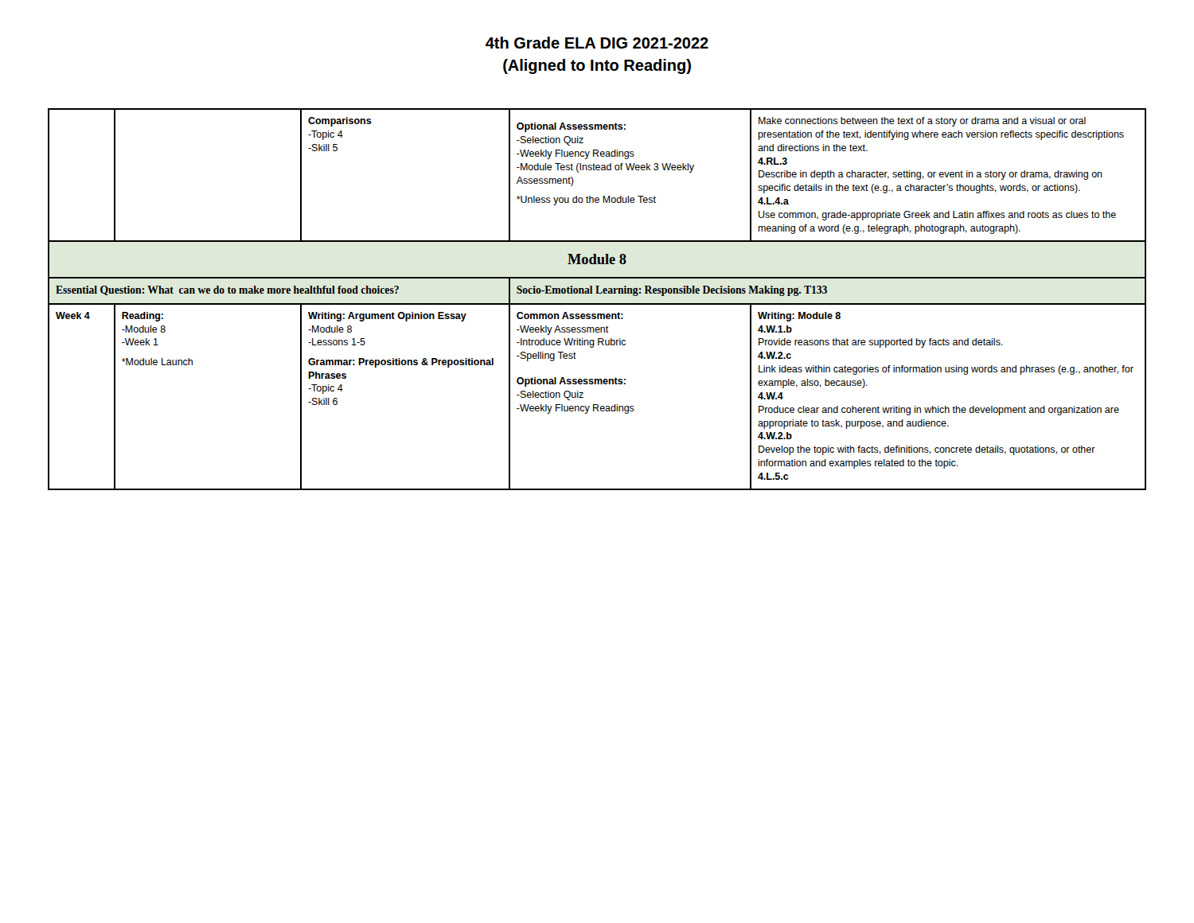4th Grade ELA DIG 2021-2022
(Aligned to Into Reading)
| | | Comparisons -Topic 4 -Skill 5 | Optional Assessments: -Selection Quiz -Weekly Fluency Readings -Module Test (Instead of Week 3 Weekly Assessment) *Unless you do the Module Test | Make connections between the text of a story or drama and a visual or oral presentation of the text, identifying where each version reflects specific descriptions and directions in the text. 4.RL.3 Describe in depth a character, setting, or event in a story or drama, drawing on specific details in the text (e.g., a character’s thoughts, words, or actions). 4.L.4.a Use common, grade-appropriate Greek and Latin affixes and roots as clues to the meaning of a word (e.g., telegraph, photograph, autograph). |
| Module 8 |
| Essential Question: What can we do to make more healthful food choices? | Socio-Emotional Learning: Responsible Decisions Making pg. T133 |
| Week 4 | Reading: -Module 8 -Week 1 *Module Launch | Writing: Argument Opinion Essay -Module 8 -Lessons 1-5 Grammar: Prepositions & Prepositional Phrases -Topic 4 -Skill 6 | Common Assessment: -Weekly Assessment -Introduce Writing Rubric -Spelling Test Optional Assessments: -Selection Quiz -Weekly Fluency Readings | Writing: Module 8 4.W.1.b Provide reasons that are supported by facts and details. 4.W.2.c Link ideas within categories of information using words and phrases (e.g., another, for example, also, because). 4.W.4 Produce clear and coherent writing in which the development and organization are appropriate to task, purpose, and audience. 4.W.2.b Develop the topic with facts, definitions, concrete details, quotations, or other information and examples related to the topic. 4.L.5.c |